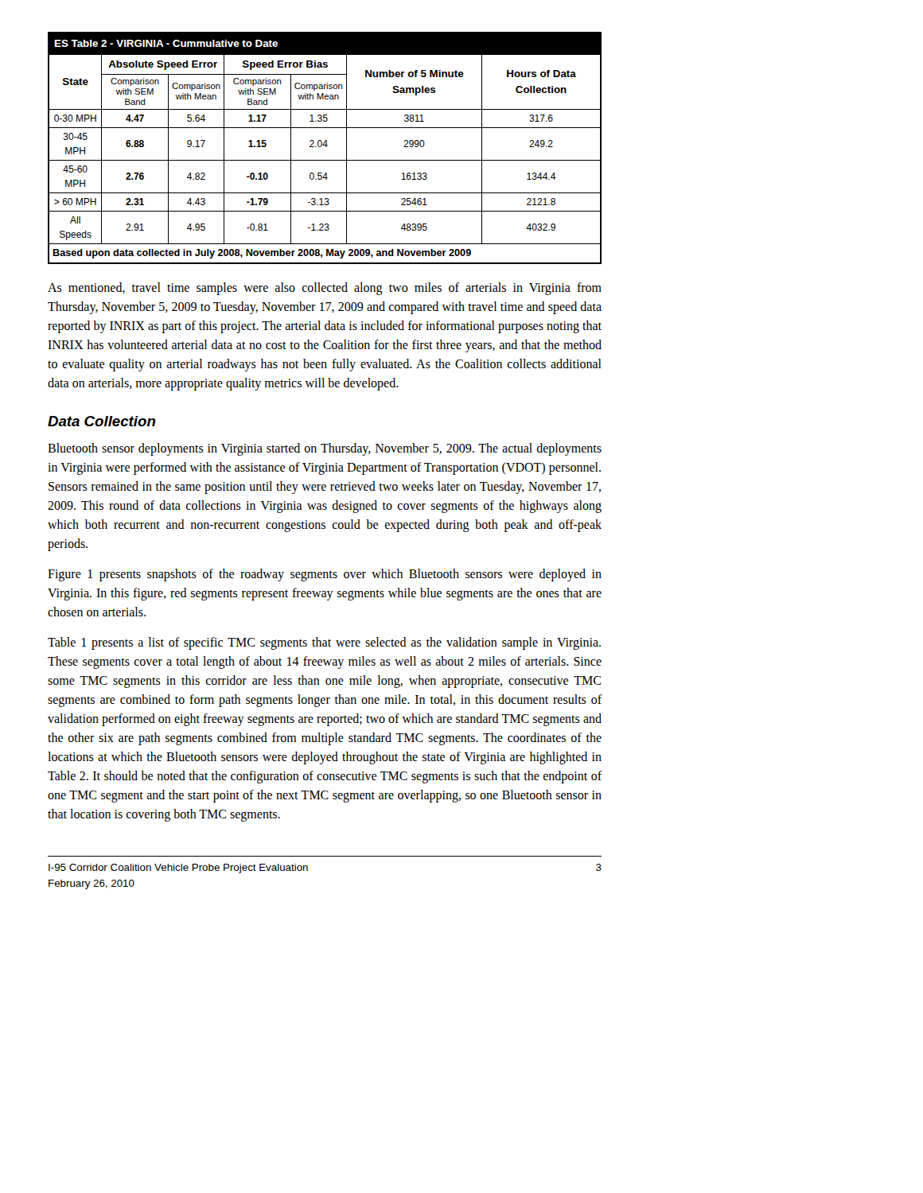| ES Table 2 - VIRGINIA - Cummulative to Date |
| State | Absolute Speed Error | Speed Error Bias | Number of 5 Minute Samples | Hours of Data Collection |
| Comparison with SEM Band | Comparison with Mean | Comparison with SEM Band | Comparison with Mean |
| 0-30 MPH | 4.47 | 5.64 | 1.17 | 1.35 | 3811 | 317.6 |
| 30-45 MPH | 6.88 | 9.17 | 1.15 | 2.04 | 2990 | 249.2 |
| 45-60 MPH | 2.76 | 4.82 | -0.10 | 0.54 | 16133 | 1344.4 |
| > 60 MPH | 2.31 | 4.43 | -1.79 | -3.13 | 25461 | 2121.8 |
| All Speeds | 2.91 | 4.95 | -0.81 | -1.23 | 48395 | 4032.9 |
| Based upon data collected in July 2008, November 2008, May 2009, and November 2009 |
As mentioned, travel time samples were also collected along two miles of arterials in Virginia from Thursday, November 5, 2009 to Tuesday, November 17, 2009 and compared with travel time and speed data reported by INRIX as part of this project. The arterial data is included for informational purposes noting that INRIX has volunteered arterial data at no cost to the Coalition for the first three years, and that the method to evaluate quality on arterial roadways has not been fully evaluated. As the Coalition collects additional data on arterials, more appropriate quality metrics will be developed.
Data Collection
Bluetooth sensor deployments in Virginia started on Thursday, November 5, 2009. The actual deployments in Virginia were performed with the assistance of Virginia Department of Transportation (VDOT) personnel. Sensors remained in the same position until they were retrieved two weeks later on Tuesday, November 17, 2009. This round of data collections in Virginia was designed to cover segments of the highways along which both recurrent and non-recurrent congestions could be expected during both peak and off-peak periods.
Figure 1 presents snapshots of the roadway segments over which Bluetooth sensors were deployed in Virginia. In this figure, red segments represent freeway segments while blue segments are the ones that are chosen on arterials.
Table 1 presents a list of specific TMC segments that were selected as the validation sample in Virginia. These segments cover a total length of about 14 freeway miles as well as about 2 miles of arterials. Since some TMC segments in this corridor are less than one mile long, when appropriate, consecutive TMC segments are combined to form path segments longer than one mile. In total, in this document results of validation performed on eight freeway segments are reported; two of which are standard TMC segments and the other six are path segments combined from multiple standard TMC segments. The coordinates of the locations at which the Bluetooth sensors were deployed throughout the state of Virginia are highlighted in Table 2. It should be noted that the configuration of consecutive TMC segments is such that the endpoint of one TMC segment and the start point of the next TMC segment are overlapping, so one Bluetooth sensor in that location is covering both TMC segments.
I-95 Corridor Coalition Vehicle Probe Project Evaluation
February 26, 2010
3